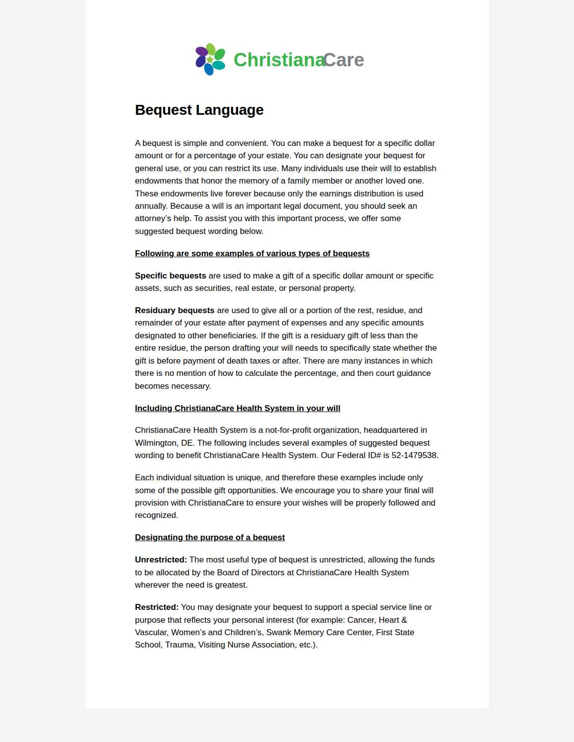Christiana Care
Bequest Language
A bequest is simple and convenient. You can make a bequest for a specific dollar amount or for a percentage of your estate. You can designate your bequest for general use, or you can restrict its use. Many individuals use their will to establish endowments that honor the memory of a family member or another loved one. These endowments live forever because only the earnings distribution is used annually. Because a will is an important legal document, you should seek an attorney’s help. To assist you with this important process, we offer some suggested bequest wording below.
Following are some examples of various types of bequests
Specific bequests are used to make a gift of a specific dollar amount or specific assets, such as securities, real estate, or personal property.
Residuary bequests are used to give all or a portion of the rest, residue, and remainder of your estate after payment of expenses and any specific amounts designated to other beneficiaries. If the gift is a residuary gift of less than the entire residue, the person drafting your will needs to specifically state whether the gift is before payment of death taxes or after. There are many instances in which there is no mention of how to calculate the percentage, and then court guidance becomes necessary.
Including ChristianaCare Health System in your will
ChristianaCare Health System is a not-for-profit organization, headquartered in Wilmington, DE. The following includes several examples of suggested bequest wording to benefit ChristianaCare Health System. Our Federal ID# is 52-1479538.
Each individual situation is unique, and therefore these examples include only some of the possible gift opportunities. We encourage you to share your final will provision with ChristianaCare to ensure your wishes will be properly followed and recognized.
Designating the purpose of a bequest
Unrestricted: The most useful type of bequest is unrestricted, allowing the funds to be allocated by the Board of Directors at ChristianaCare Health System wherever the need is greatest.
Restricted: You may designate your bequest to support a special service line or purpose that reflects your personal interest (for example: Cancer, Heart & Vascular, Women’s and Children’s, Swank Memory Care Center, First State School, Trauma, Visiting Nurse Association, etc.).